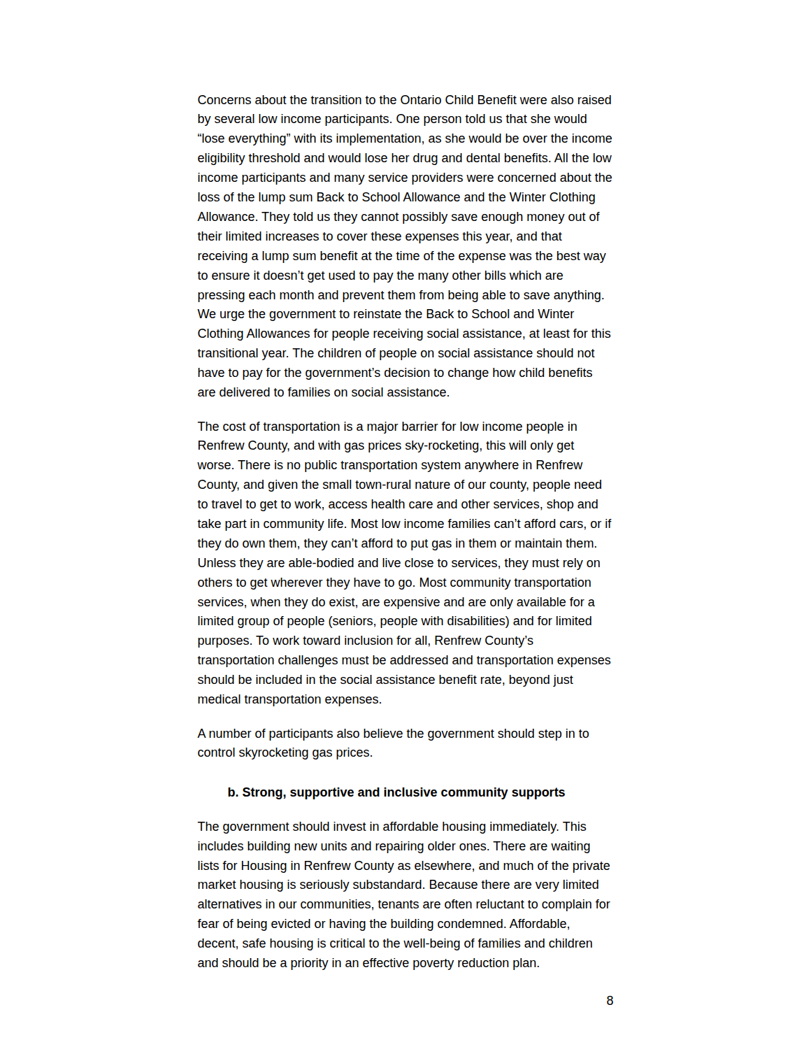Concerns about the transition to the Ontario Child Benefit were also raised by several low income participants. One person told us that she would “lose everything” with its implementation, as she would be over the income eligibility threshold and would lose her drug and dental benefits. All the low income participants and many service providers were concerned about the loss of the lump sum Back to School Allowance and the Winter Clothing Allowance. They told us they cannot possibly save enough money out of their limited increases to cover these expenses this year, and that receiving a lump sum benefit at the time of the expense was the best way to ensure it doesn’t get used to pay the many other bills which are pressing each month and prevent them from being able to save anything. We urge the government to reinstate the Back to School and Winter Clothing Allowances for people receiving social assistance, at least for this transitional year. The children of people on social assistance should not have to pay for the government’s decision to change how child benefits are delivered to families on social assistance.
The cost of transportation is a major barrier for low income people in Renfrew County, and with gas prices sky-rocketing, this will only get worse. There is no public transportation system anywhere in Renfrew County, and given the small town-rural nature of our county, people need to travel to get to work, access health care and other services, shop and take part in community life. Most low income families can’t afford cars, or if they do own them, they can’t afford to put gas in them or maintain them. Unless they are able-bodied and live close to services, they must rely on others to get wherever they have to go. Most community transportation services, when they do exist, are expensive and are only available for a limited group of people (seniors, people with disabilities) and for limited purposes. To work toward inclusion for all, Renfrew County’s transportation challenges must be addressed and transportation expenses should be included in the social assistance benefit rate, beyond just medical transportation expenses.
A number of participants also believe the government should step in to control skyrocketing gas prices.
b. Strong, supportive and inclusive community supports
The government should invest in affordable housing immediately. This includes building new units and repairing older ones. There are waiting lists for Housing in Renfrew County as elsewhere, and much of the private market housing is seriously substandard. Because there are very limited alternatives in our communities, tenants are often reluctant to complain for fear of being evicted or having the building condemned. Affordable, decent, safe housing is critical to the well-being of families and children and should be a priority in an effective poverty reduction plan.
8